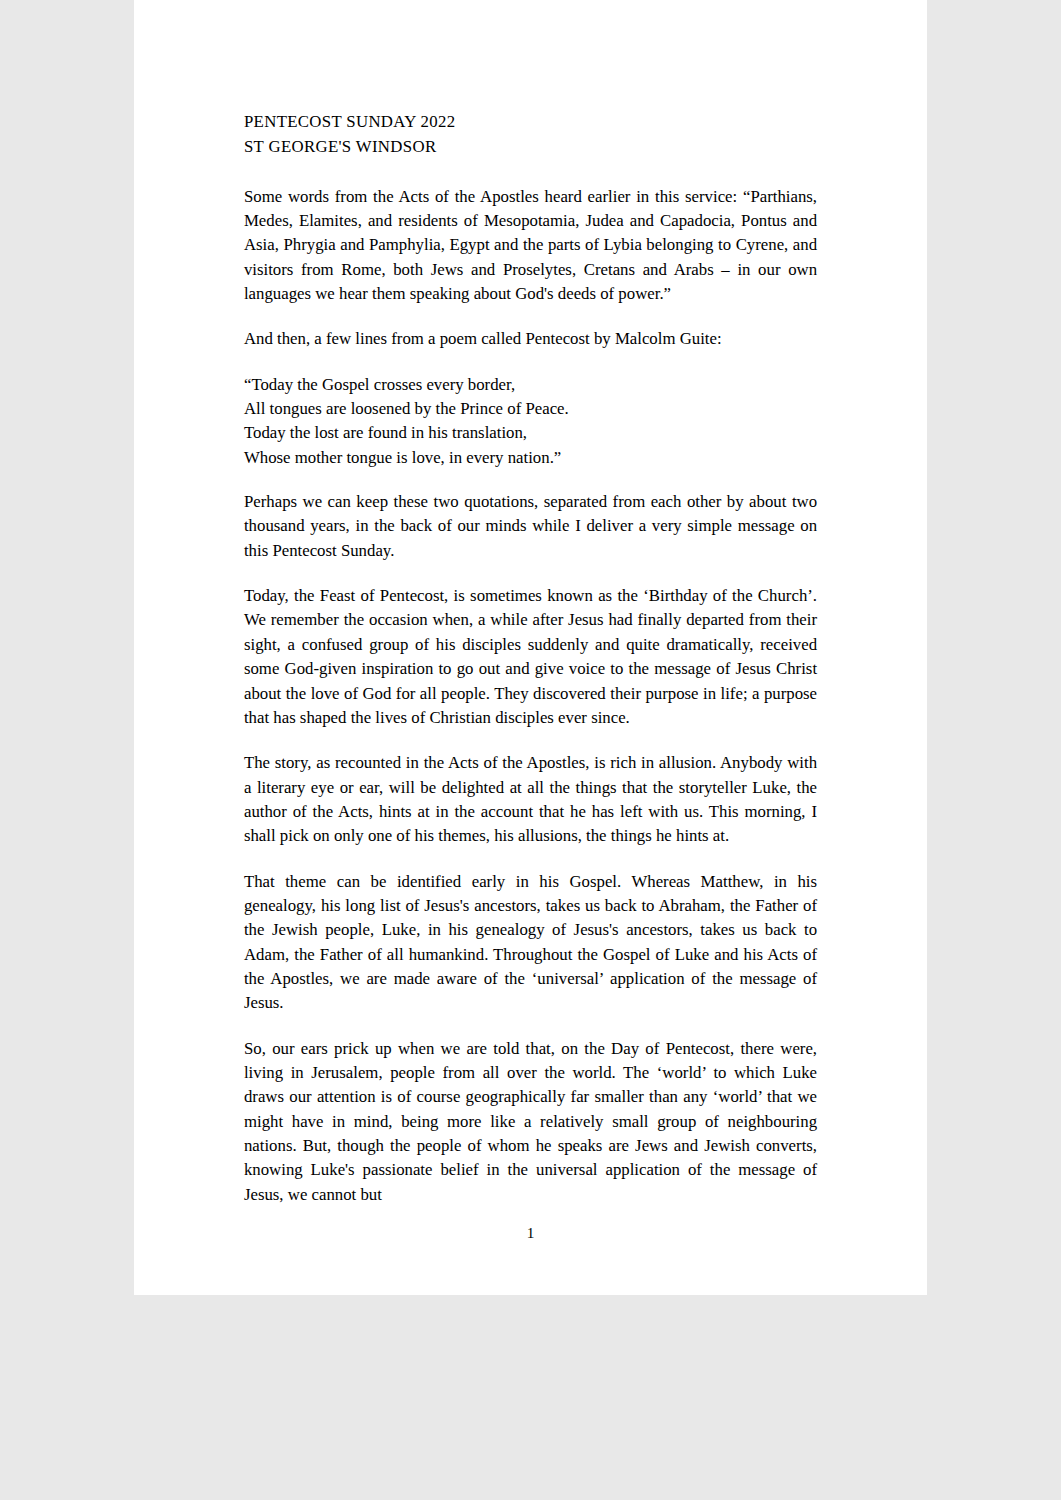PENTECOST SUNDAY 2022
ST GEORGE'S WINDSOR
Some words from the Acts of the Apostles heard earlier in this service: “Parthians, Medes, Elamites, and residents of Mesopotamia, Judea and Capadocia, Pontus and Asia, Phrygia and Pamphylia, Egypt and the parts of Lybia belonging to Cyrene, and visitors from Rome, both Jews and Proselytes, Cretans and Arabs – in our own languages we hear them speaking about God's deeds of power.”
And then, a few lines from a poem called Pentecost by Malcolm Guite:
“Today the Gospel crosses every border,
All tongues are loosened by the Prince of Peace.
Today the lost are found in his translation,
Whose mother tongue is love, in every nation.”
Perhaps we can keep these two quotations, separated from each other by about two thousand years, in the back of our minds while I deliver a very simple message on this Pentecost Sunday.
Today, the Feast of Pentecost, is sometimes known as the ‘Birthday of the Church’. We remember the occasion when, a while after Jesus had finally departed from their sight, a confused group of his disciples suddenly and quite dramatically, received some God-given inspiration to go out and give voice to the message of Jesus Christ about the love of God for all people. They discovered their purpose in life; a purpose that has shaped the lives of Christian disciples ever since.
The story, as recounted in the Acts of the Apostles, is rich in allusion. Anybody with a literary eye or ear, will be delighted at all the things that the storyteller Luke, the author of the Acts, hints at in the account that he has left with us. This morning, I shall pick on only one of his themes, his allusions, the things he hints at.
That theme can be identified early in his Gospel. Whereas Matthew, in his genealogy, his long list of Jesus's ancestors, takes us back to Abraham, the Father of the Jewish people, Luke, in his genealogy of Jesus's ancestors, takes us back to Adam, the Father of all humankind. Throughout the Gospel of Luke and his Acts of the Apostles, we are made aware of the ‘universal’ application of the message of Jesus.
So, our ears prick up when we are told that, on the Day of Pentecost, there were, living in Jerusalem, people from all over the world. The ‘world’ to which Luke draws our attention is of course geographically far smaller than any ‘world’ that we might have in mind, being more like a relatively small group of neighbouring nations. But, though the people of whom he speaks are Jews and Jewish converts, knowing Luke's passionate belief in the universal application of the message of Jesus, we cannot but
1